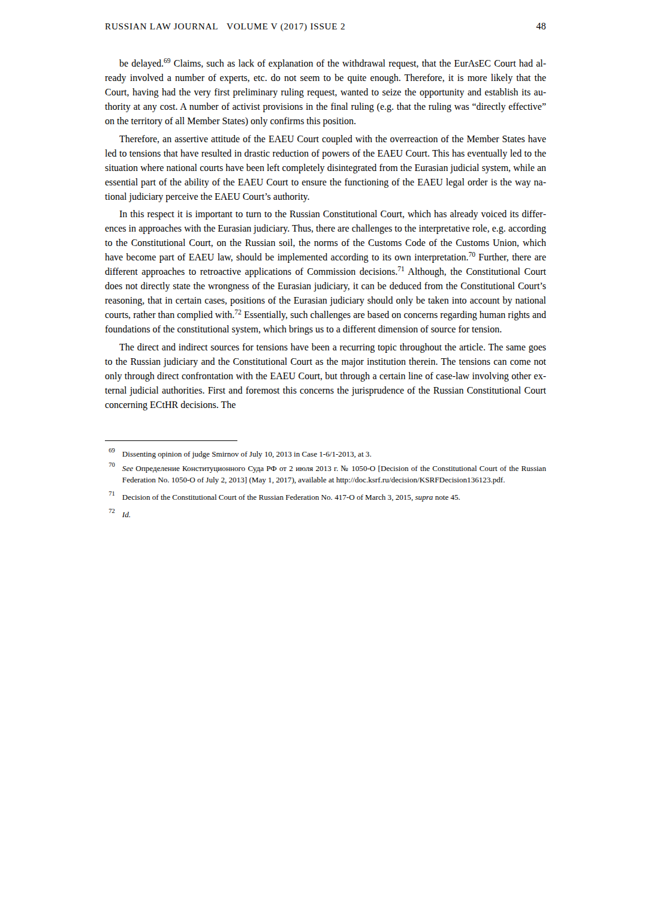Russian Law Journal Volume V (2017) Issue 2 48
be delayed.69 Claims, such as lack of explanation of the withdrawal request, that the EurAsEC Court had already involved a number of experts, etc. do not seem to be quite enough. Therefore, it is more likely that the Court, having had the very first preliminary ruling request, wanted to seize the opportunity and establish its authority at any cost. A number of activist provisions in the final ruling (e.g. that the ruling was “directly effective” on the territory of all Member States) only confirms this position.
Therefore, an assertive attitude of the EAEU Court coupled with the overreaction of the Member States have led to tensions that have resulted in drastic reduction of powers of the EAEU Court. This has eventually led to the situation where national courts have been left completely disintegrated from the Eurasian judicial system, while an essential part of the ability of the EAEU Court to ensure the functioning of the EAEU legal order is the way national judiciary perceive the EAEU Court’s authority.
In this respect it is important to turn to the Russian Constitutional Court, which has already voiced its differences in approaches with the Eurasian judiciary. Thus, there are challenges to the interpretative role, e.g. according to the Constitutional Court, on the Russian soil, the norms of the Customs Code of the Customs Union, which have become part of EAEU law, should be implemented according to its own interpretation.70 Further, there are different approaches to retroactive applications of Commission decisions.71 Although, the Constitutional Court does not directly state the wrongness of the Eurasian judiciary, it can be deduced from the Constitutional Court’s reasoning, that in certain cases, positions of the Eurasian judiciary should only be taken into account by national courts, rather than complied with.72 Essentially, such challenges are based on concerns regarding human rights and foundations of the constitutional system, which brings us to a different dimension of source for tension.
The direct and indirect sources for tensions have been a recurring topic throughout the article. The same goes to the Russian judiciary and the Constitutional Court as the major institution therein. The tensions can come not only through direct confrontation with the EAEU Court, but through a certain line of case-law involving other external judicial authorities. First and foremost this concerns the jurisprudence of the Russian Constitutional Court concerning ECtHR decisions. The
Dissenting opinion of judge Smirnov of July 10, 2013 in Case 1-6/1-2013, at 3.
See Определение Конституционного Суда РФ от 2 июля 2013 г. № 1050-О [Decision of the Constitutional Court of the Russian Federation No. 1050-O of July 2, 2013] (May 1, 2017), available at http://doc.ksrf.ru/decision/KSRFDecision136123.pdf.
Decision of the Constitutional Court of the Russian Federation No. 417-O of March 3, 2015, supra note 45.
Id.